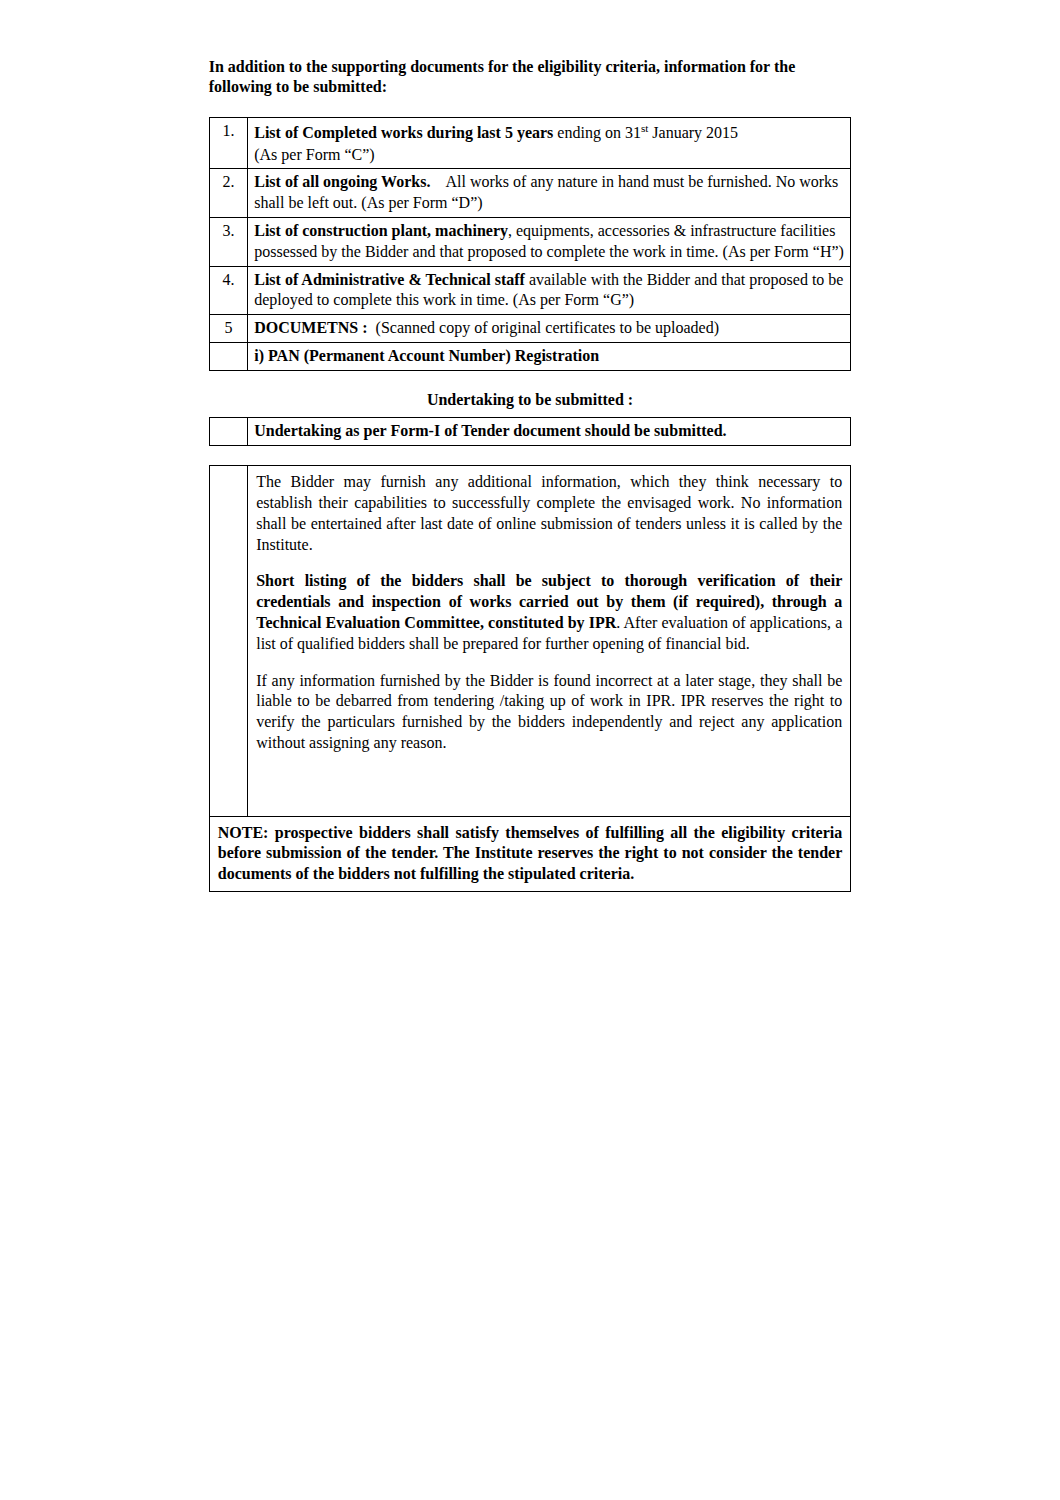In addition to the supporting documents for the eligibility criteria, information for the following to be submitted:
| 1. | List of Completed works during last 5 years ending on 31 st January 2015 (As per Form “C”) |
| 2. | List of all ongoing Works. All works of any nature in hand must be furnished. No works shall be left out. (As per Form “D”) |
| 3. | List of construction plant, machinery , equipments, accessories & infrastructure facilities possessed by the Bidder and that proposed to complete the work in time. (As per Form “H”) |
| 4. | List of Administrative & Technical staff available with the Bidder and that proposed to be deployed to complete this work in time. (As per Form “G”) |
| 5 | DOCUMETNS : (Scanned copy of original certificates to be uploaded) |
| | i) PAN (Permanent Account Number) Registration |
Undertaking to be submitted :
| | Undertaking as per Form-I of Tender document should be submitted. |
| | The Bidder may furnish any additional information, which they think necessary to establish their capabilities to successfully complete the envisaged work. No information shall be entertained after last date of online submission of tenders unless it is called by the Institute. Short listing of the bidders shall be subject to thorough verification of their credentials and inspection of works carried out by them (if required), through a Technical Evaluation Committee, constituted by IPR . After evaluation of applications, a list of qualified bidders shall be prepared for further opening of financial bid. If any information furnished by the Bidder is found incorrect at a later stage, they shall be liable to be debarred from tendering /taking up of work in IPR. IPR reserves the right to verify the particulars furnished by the bidders independently and reject any application without assigning any reason. |
| NOTE: prospective bidders shall satisfy themselves of fulfilling all the eligibility criteria before submission of the tender. The Institute reserves the right to not consider the tender documents of the bidders not fulfilling the stipulated criteria. |